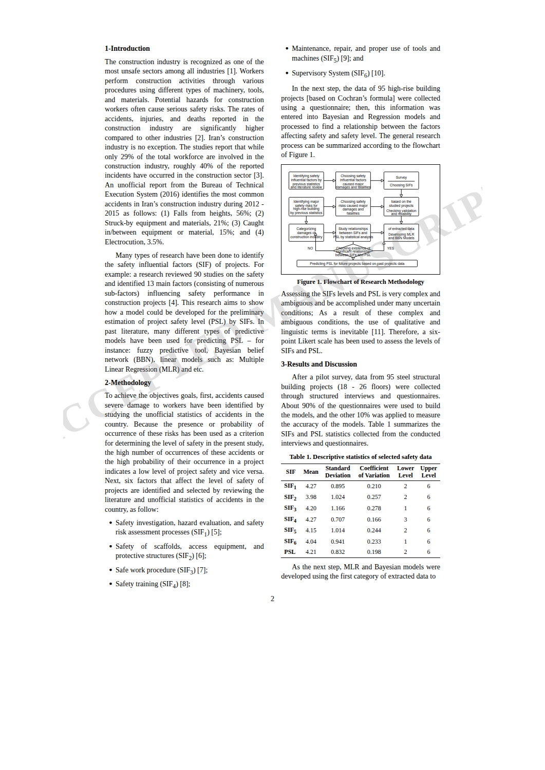ACCEPTED MANUSCRIPT
1-Introduction
The construction industry is recognized as one of the most unsafe sectors among all industries [1]. Workers perform construction activities through various procedures using different types of machinery, tools, and materials. Potential hazards for construction workers often cause serious safety risks. The rates of accidents, injuries, and deaths reported in the construction industry are significantly higher compared to other industries [2]. Iran’s construction industry is no exception. The studies report that while only 29% of the total workforce are involved in the construction industry, roughly 40% of the reported incidents have occurred in the construction sector [3]. An unofficial report from the Bureau of Technical Execution System (2016) identifies the most common accidents in Iran’s construction industry during 2012 - 2015 as follows: (1) Falls from heights, 56%; (2) Struck-by equipment and materials, 21%; (3) Caught in/between equipment or material, 15%; and (4) Electrocution, 3.5%.
Many types of research have been done to identify the safety influential factors (SIF) of projects. For example: a research reviewed 90 studies on the safety and identified 13 main factors (consisting of numerous sub-factors) influencing safety performance in construction projects [4]. This research aims to show how a model could be developed for the preliminary estimation of project safety level (PSL) by SIFs. In past literature, many different types of predictive models have been used for predicting PSL – for instance: fuzzy predictive tool, Bayesian belief network (BBN), linear models such as: Multiple Linear Regression (MLR) and etc.
2-Methodology
To achieve the objectives goals, first, accidents caused severe damage to workers have been identified by studying the unofficial statistics of accidents in the country. Because the presence or probability of occurrence of these risks has been used as a criterion for determining the level of safety in the present study, the high number of occurrences of these accidents or the high probability of their occurrence in a project indicates a low level of project safety and vice versa. Next, six factors that affect the level of safety of projects are identified and selected by reviewing the literature and unofficial statistics of accidents in the country, as follow:
Safety investigation, hazard evaluation, and safety risk assessment processes (SIF1) [5];
Safety of scaffolds, access equipment, and protective structures (SIF2) [6];
Safe work procedure (SIF3) [7];
Safety training (SIF4) [8];
Maintenance, repair, and proper use of tools and machines (SIF5) [9]; and
Supervisory System (SIF6) [10].
In the next step, the data of 95 high-rise building projects [based on Cochran’s formula] were collected using a questionnaire; then, this information was entered into Bayesian and Regression models and processed to find a relationship between the factors affecting safety and safety level. The general research process can be summarized according to the flowchart of Figure 1.
Identifying safety influential factors by previous statistics and literature review Choosing safety influential factors caused major damages and fatalities Survey Choosing SIFs Identifying major safety risks for high-rise building by previous statistics Choosing safety risks caused major damages and fatalities based on the studied projects Checking validation and reliability Categorizing damages of construction industry Study relationships between SIFs and PSL by statistical analysis of extracted data Developing MLR and BBN Models Checking existence of significant relationship between SIFs and PSL NO YES Predicting PSL for future projects based on past projects data
Figure 1. Flowchart of Research Methodology
Assessing the SIFs levels and PSL is very complex and ambiguous and be accomplished under many uncertain conditions; As a result of these complex and ambiguous conditions, the use of qualitative and linguistic terms is inevitable [11]. Therefore, a six-point Likert scale has been used to assess the levels of SIFs and PSL.
3-Results and Discussion
After a pilot survey, data from 95 steel structural building projects (18 - 26 floors) were collected through structured interviews and questionnaires. About 90% of the questionnaires were used to build the models, and the other 10% was applied to measure the accuracy of the models. Table 1 summarizes the SIFs and PSL statistics collected from the conducted interviews and questionnaires.
Table 1. Descriptive statistics of selected safety data
| SIF | Mean | Standard Deviation | Coefficient of Variation | Lower Level | Upper Level |
| --- | --- | --- | --- | --- | --- |
| SIF 1 | 4.27 | 0.895 | 0.210 | 2 | 6 |
| SIF 2 | 3.98 | 1.024 | 0.257 | 2 | 6 |
| SIF 3 | 4.20 | 1.166 | 0.278 | 1 | 6 |
| SIF 4 | 4.27 | 0.707 | 0.166 | 3 | 6 |
| SIF 5 | 4.15 | 1.014 | 0.244 | 2 | 6 |
| SIF 6 | 4.04 | 0.941 | 0.233 | 1 | 6 |
| PSL | 4.21 | 0.832 | 0.198 | 2 | 6 |
As the next step, MLR and Bayesian models were developed using the first category of extracted data to
2